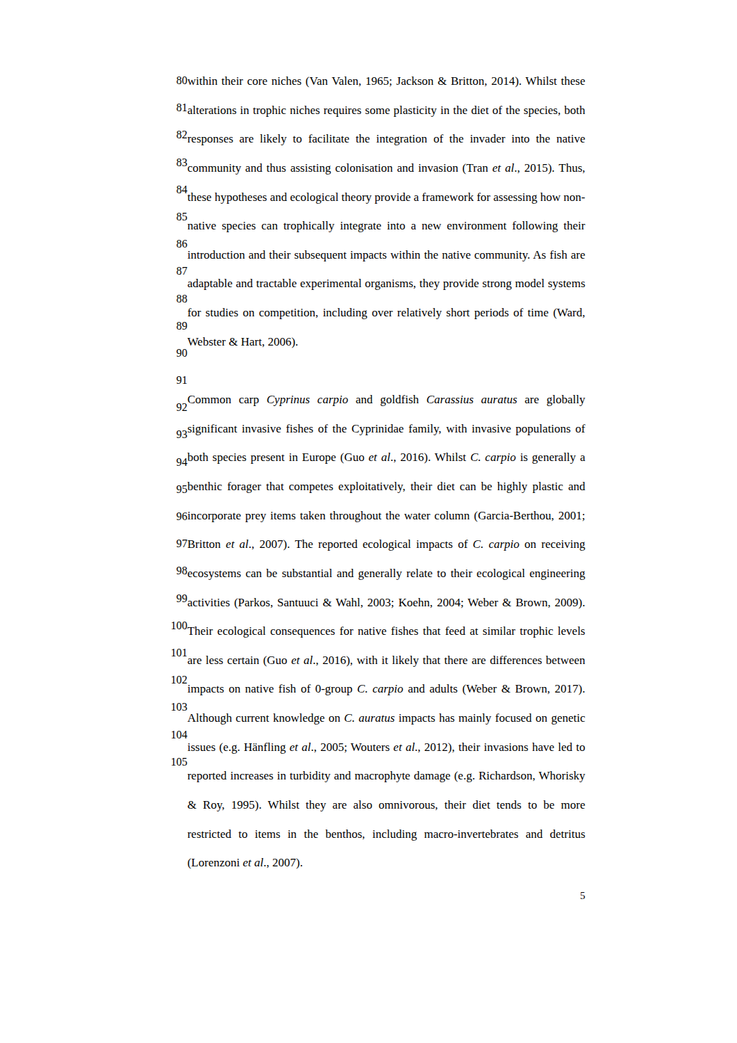| 80 81 82 83 84 85 86 87 88 89 90 91 92 93 94 95 96 97 98 99 100 101 102 103 104 105 | within their core niches (Van Valen, 1965; Jackson & Britton, 2014). Whilst these alterations in trophic niches requires some plasticity in the diet of the species, both responses are likely to facilitate the integration of the invader into the native community and thus assisting colonisation and invasion (Tran et al ., 2015). Thus, these hypotheses and ecological theory provide a framework for assessing how non-native species can trophically integrate into a new environment following their introduction and their subsequent impacts within the native community. As fish are adaptable and tractable experimental organisms, they provide strong model systems for studies on competition, including over relatively short periods of time (Ward, Webster & Hart, 2006). Common carp Cyprinus carpio and goldfish Carassius auratus are globally significant invasive fishes of the Cyprinidae family, with invasive populations of both species present in Europe (Guo et al ., 2016). Whilst C. carpio is generally a benthic forager that competes exploitatively, their diet can be highly plastic and incorporate prey items taken throughout the water column (Garcia-Berthou, 2001; Britton et al ., 2007). The reported ecological impacts of C. carpio on receiving ecosystems can be substantial and generally relate to their ecological engineering activities (Parkos, Santuuci & Wahl, 2003; Koehn, 2004; Weber & Brown, 2009). Their ecological consequences for native fishes that feed at similar trophic levels are less certain (Guo et al ., 2016), with it likely that there are differences between impacts on native fish of 0-group C. carpio and adults (Weber & Brown, 2017). Although current knowledge on C. auratus impacts has mainly focused on genetic issues (e.g. Hänfling et al ., 2005; Wouters et al ., 2012), their invasions have led to reported increases in turbidity and macrophyte damage (e.g. Richardson, Whorisky & Roy, 1995). Whilst they are also omnivorous, their diet tends to be more restricted to items in the benthos, including macro-invertebrates and detritus (Lorenzoni et al ., 2007). |
5